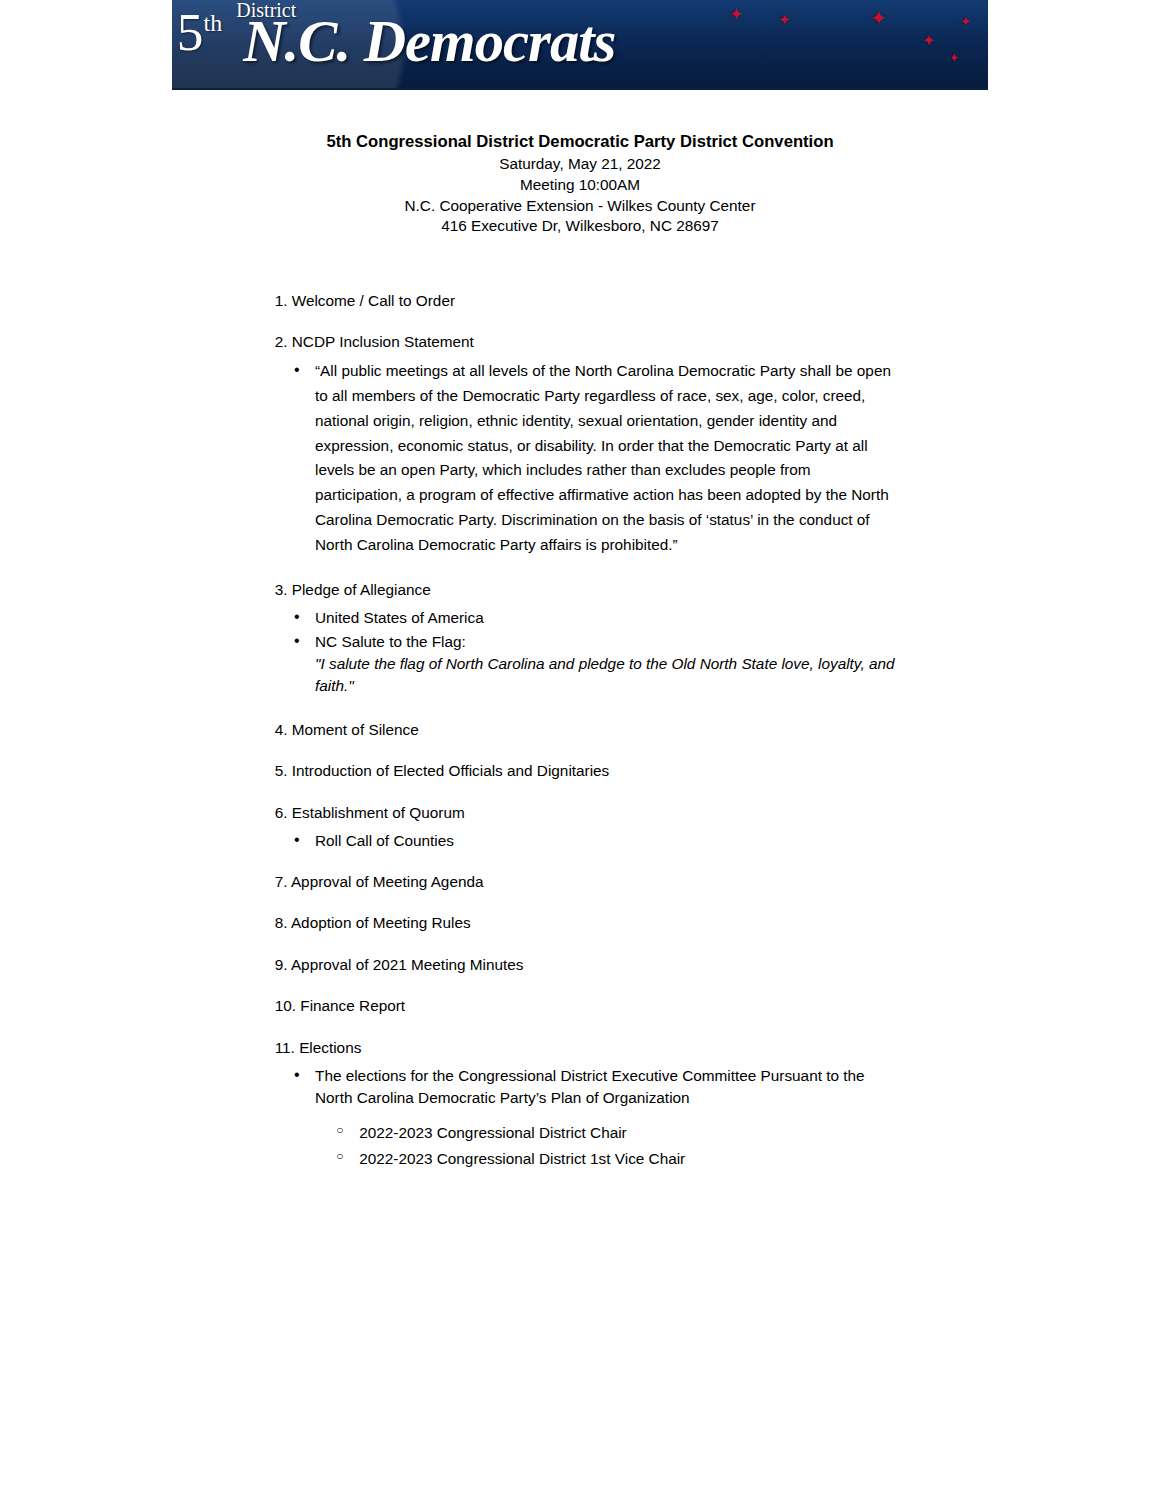5th District N.C. Democrats
✦ ✦ ✦ ✦ ✦ ✦
5th Congressional District Democratic Party District Convention
Saturday, May 21, 2022
Meeting 10:00AM
N.C. Cooperative Extension - Wilkes County Center
416 Executive Dr, Wilkesboro, NC 28697
1. Welcome / Call to Order
2. NCDP Inclusion Statement
“All public meetings at all levels of the North Carolina Democratic Party shall be open to all members of the Democratic Party regardless of race, sex, age, color, creed, national origin, religion, ethnic identity, sexual orientation, gender identity and expression, economic status, or disability. In order that the Democratic Party at all levels be an open Party, which includes rather than excludes people from participation, a program of effective affirmative action has been adopted by the North Carolina Democratic Party. Discrimination on the basis of ‘status’ in the conduct of North Carolina Democratic Party affairs is prohibited.”
3. Pledge of Allegiance
United States of America
NC Salute to the Flag:
"I salute the flag of North Carolina and pledge to the Old North State love, loyalty, and faith."
4. Moment of Silence
5. Introduction of Elected Officials and Dignitaries
6. Establishment of Quorum
Roll Call of Counties
7. Approval of Meeting Agenda
8. Adoption of Meeting Rules
9. Approval of 2021 Meeting Minutes
10. Finance Report
11. Elections
The elections for the Congressional District Executive Committee Pursuant to the North Carolina Democratic Party’s Plan of Organization
2022-2023 Congressional District Chair
2022-2023 Congressional District 1st Vice Chair